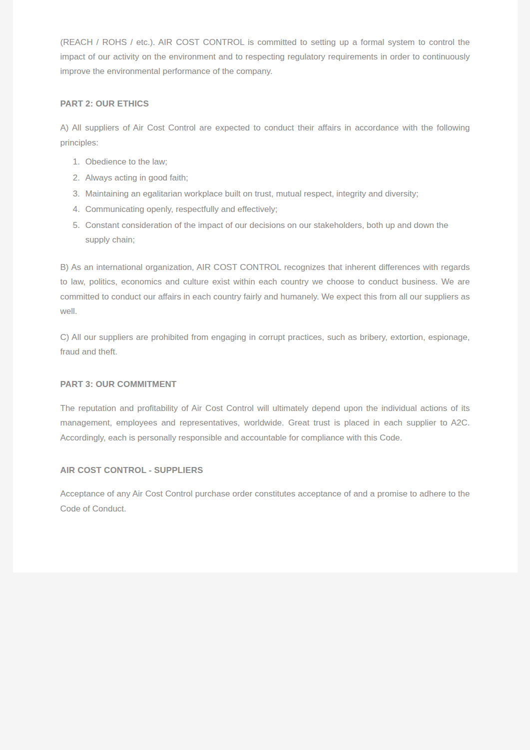(REACH / ROHS / etc.). AIR COST CONTROL is committed to setting up a formal system to control the impact of our activity on the environment and to respecting regulatory requirements in order to continuously improve the environmental performance of the company.
PART 2: OUR ETHICS
A) All suppliers of Air Cost Control are expected to conduct their affairs in accordance with the following principles:
Obedience to the law;
Always acting in good faith;
Maintaining an egalitarian workplace built on trust, mutual respect, integrity and diversity;
Communicating openly, respectfully and effectively;
Constant consideration of the impact of our decisions on our stakeholders, both up and down the supply chain;
B) As an international organization, AIR COST CONTROL recognizes that inherent differences with regards to law, politics, economics and culture exist within each country we choose to conduct business. We are committed to conduct our affairs in each country fairly and humanely. We expect this from all our suppliers as well.
C) All our suppliers are prohibited from engaging in corrupt practices, such as bribery, extortion, espionage, fraud and theft.
PART 3: OUR COMMITMENT
The reputation and profitability of Air Cost Control will ultimately depend upon the individual actions of its management, employees and representatives, worldwide. Great trust is placed in each supplier to A2C. Accordingly, each is personally responsible and accountable for compliance with this Code.
AIR COST CONTROL - SUPPLIERS
Acceptance of any Air Cost Control purchase order constitutes acceptance of and a promise to adhere to the Code of Conduct.